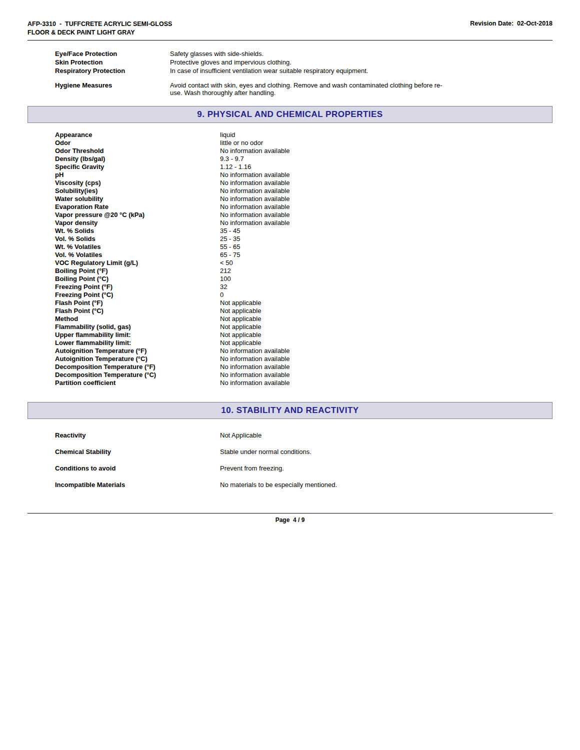AFP-3310 - TUFFCRETE ACRYLIC SEMI-GLOSS
FLOOR & DECK PAINT LIGHT GRAY
Revision Date: 02-Oct-2018
| Eye/Face Protection | Safety glasses with side-shields. |
| Skin Protection | Protective gloves and impervious clothing. |
| Respiratory Protection | In case of insufficient ventilation wear suitable respiratory equipment. |
| Hygiene Measures | Avoid contact with skin, eyes and clothing. Remove and wash contaminated clothing before re-use. Wash thoroughly after handling. |
9. PHYSICAL AND CHEMICAL PROPERTIES
| Appearance | liquid |
| Odor | little or no odor |
| Odor Threshold | No information available |
| Density (lbs/gal) | 9.3 - 9.7 |
| Specific Gravity | 1.12 - 1.16 |
| pH | No information available |
| Viscosity (cps) | No information available |
| Solubility(ies) | No information available |
| Water solubility | No information available |
| Evaporation Rate | No information available |
| Vapor pressure @20 °C (kPa) | No information available |
| Vapor density | No information available |
| Wt. % Solids | 35 - 45 |
| Vol. % Solids | 25 - 35 |
| Wt. % Volatiles | 55 - 65 |
| Vol. % Volatiles | 65 - 75 |
| VOC Regulatory Limit (g/L) | < 50 |
| Boiling Point (°F) | 212 |
| Boiling Point (°C) | 100 |
| Freezing Point (°F) | 32 |
| Freezing Point (°C) | 0 |
| Flash Point (°F) | Not applicable |
| Flash Point (°C) | Not applicable |
| Method | Not applicable |
| Flammability (solid, gas) | Not applicable |
| Upper flammability limit: | Not applicable |
| Lower flammability limit: | Not applicable |
| Autoignition Temperature (°F) | No information available |
| Autoignition Temperature (°C) | No information available |
| Decomposition Temperature (°F) | No information available |
| Decomposition Temperature (°C) | No information available |
| Partition coefficient | No information available |
10. STABILITY AND REACTIVITY
| Reactivity | Not Applicable |
| Chemical Stability | Stable under normal conditions. |
| Conditions to avoid | Prevent from freezing. |
| Incompatible Materials | No materials to be especially mentioned. |
Page 4 / 9